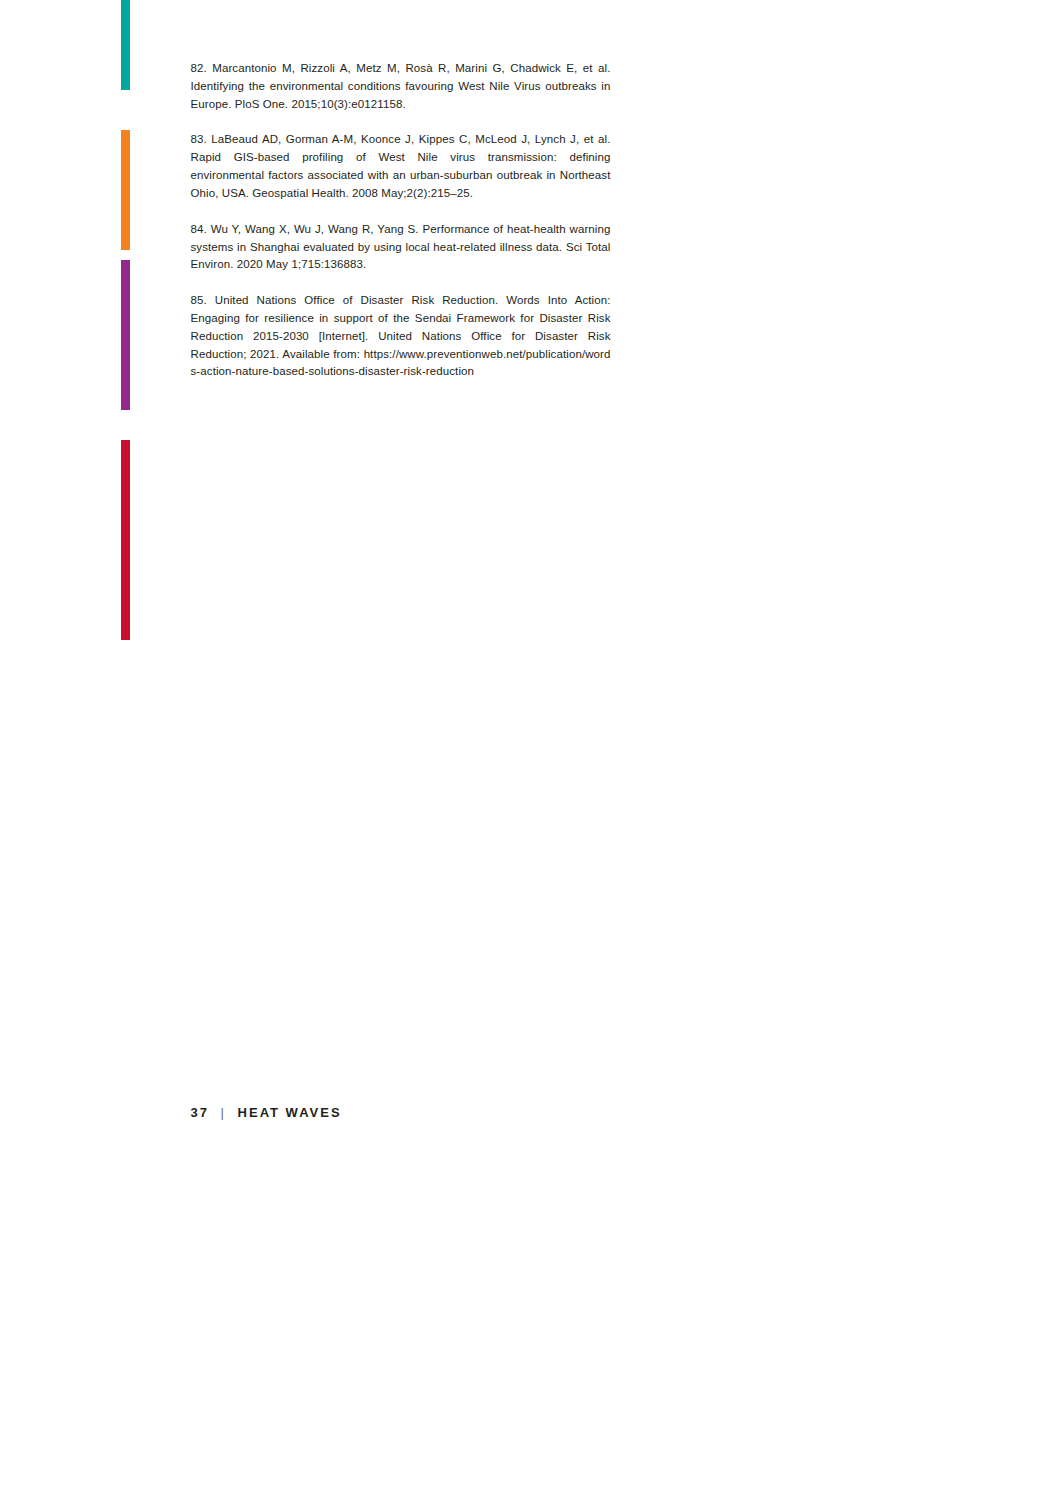82. Marcantonio M, Rizzoli A, Metz M, Rosà R, Marini G, Chadwick E, et al. Identifying the environmental conditions favouring West Nile Virus outbreaks in Europe. PloS One. 2015;10(3):e0121158.
83. LaBeaud AD, Gorman A-M, Koonce J, Kippes C, McLeod J, Lynch J, et al. Rapid GIS-based profiling of West Nile virus transmission: defining environmental factors associated with an urban-suburban outbreak in Northeast Ohio, USA. Geospatial Health. 2008 May;2(2):215–25.
84. Wu Y, Wang X, Wu J, Wang R, Yang S. Performance of heat-health warning systems in Shanghai evaluated by using local heat-related illness data. Sci Total Environ. 2020 May 1;715:136883.
85. United Nations Office of Disaster Risk Reduction. Words Into Action: Engaging for resilience in support of the Sendai Framework for Disaster Risk Reduction 2015-2030 [Internet]. United Nations Office for Disaster Risk Reduction; 2021. Available from: https://www.preventionweb.net/publication/words-action-nature-based-solutions-disaster-risk-reduction
37 | HEAT WAVES